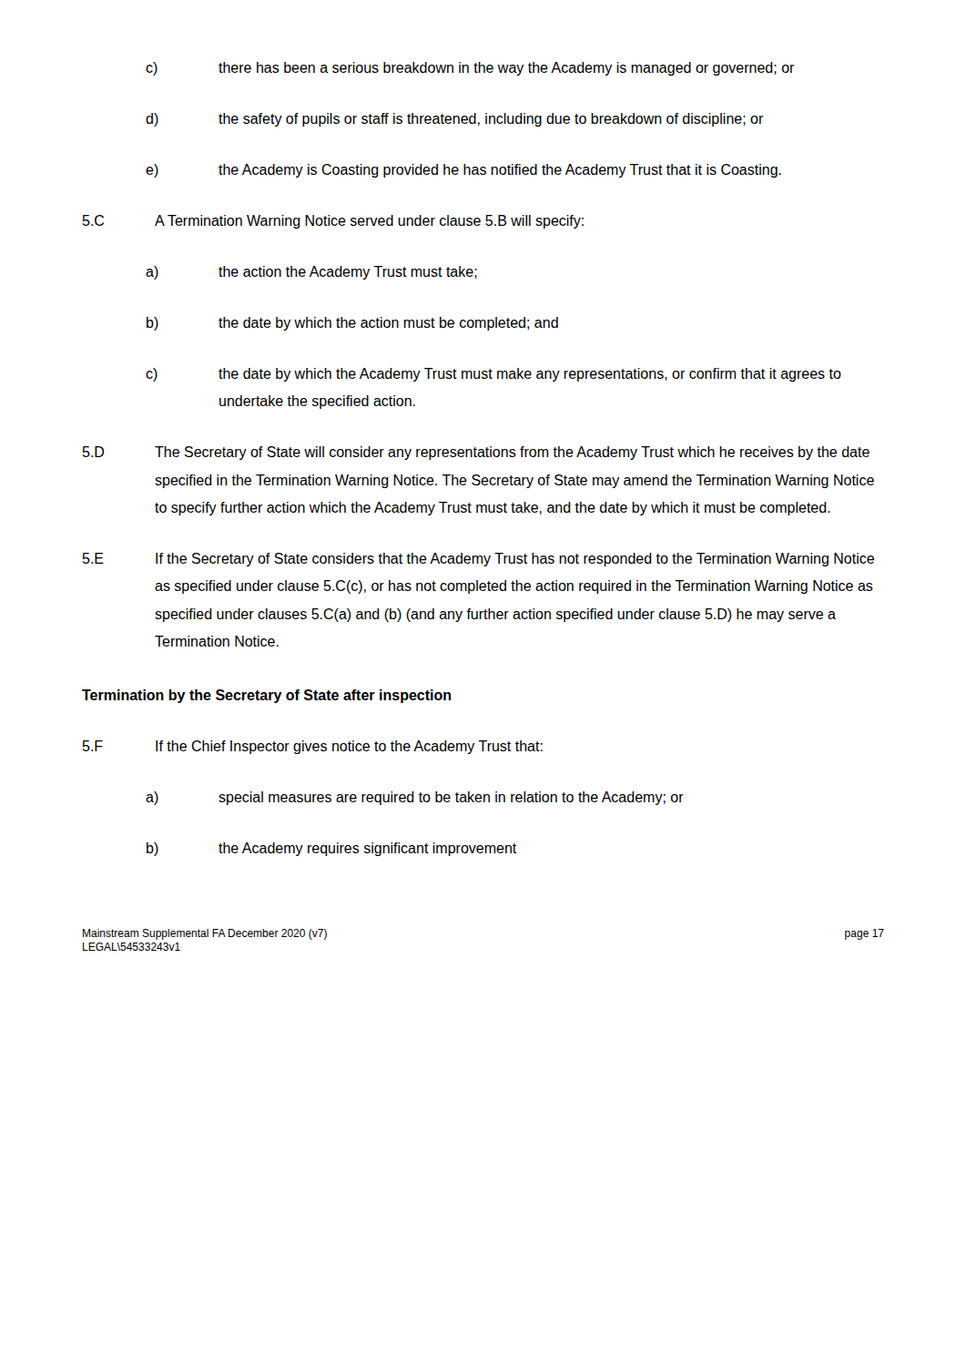c)
there has been a serious breakdown in the way the Academy is managed or governed; or
d)
the safety of pupils or staff is threatened, including due to breakdown of discipline; or
e)
the Academy is Coasting provided he has notified the Academy Trust that it is Coasting.
5.C
A Termination Warning Notice served under clause 5.B will specify:
a)
the action the Academy Trust must take;
b)
the date by which the action must be completed; and
c)
the date by which the Academy Trust must make any representations, or confirm that it agrees to undertake the specified action.
5.D
The Secretary of State will consider any representations from the Academy Trust which he receives by the date specified in the Termination Warning Notice. The Secretary of State may amend the Termination Warning Notice to specify further action which the Academy Trust must take, and the date by which it must be completed.
5.E
If the Secretary of State considers that the Academy Trust has not responded to the Termination Warning Notice as specified under clause 5.C(c), or has not completed the action required in the Termination Warning Notice as specified under clauses 5.C(a) and (b) (and any further action specified under clause 5.D) he may serve a Termination Notice.
Termination by the Secretary of State after inspection
5.F
If the Chief Inspector gives notice to the Academy Trust that:
a)
special measures are required to be taken in relation to the Academy; or
b)
the Academy requires significant improvement
Mainstream Supplemental FA December 2020 (v7)
LEGAL\54533243v1
page 17